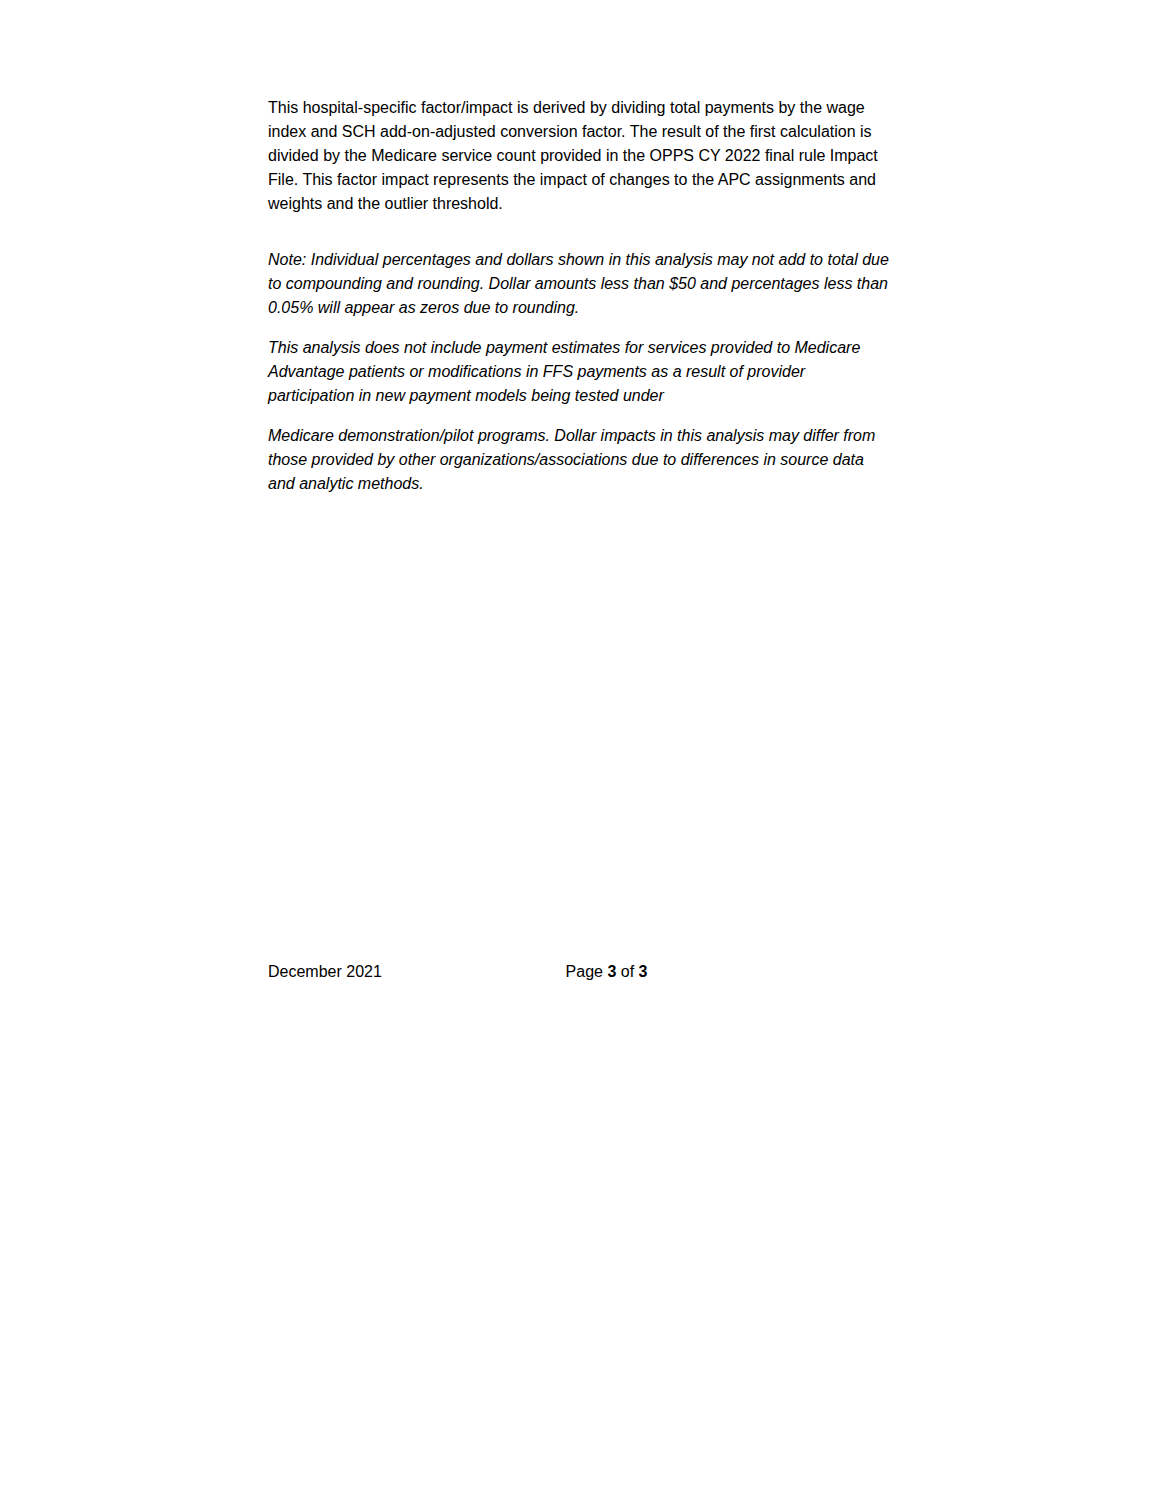This hospital-specific factor/impact is derived by dividing total payments by the wage index and SCH add-on-adjusted conversion factor. The result of the first calculation is divided by the Medicare service count provided in the OPPS CY 2022 final rule Impact File. This factor impact represents the impact of changes to the APC assignments and weights and the outlier threshold.
Note: Individual percentages and dollars shown in this analysis may not add to total due to compounding and rounding. Dollar amounts less than $50 and percentages less than 0.05% will appear as zeros due to rounding.
This analysis does not include payment estimates for services provided to Medicare Advantage patients or modifications in FFS payments as a result of provider participation in new payment models being tested under
Medicare demonstration/pilot programs. Dollar impacts in this analysis may differ from those provided by other organizations/associations due to differences in source data and analytic methods.
December 2021
Page 3 of 3